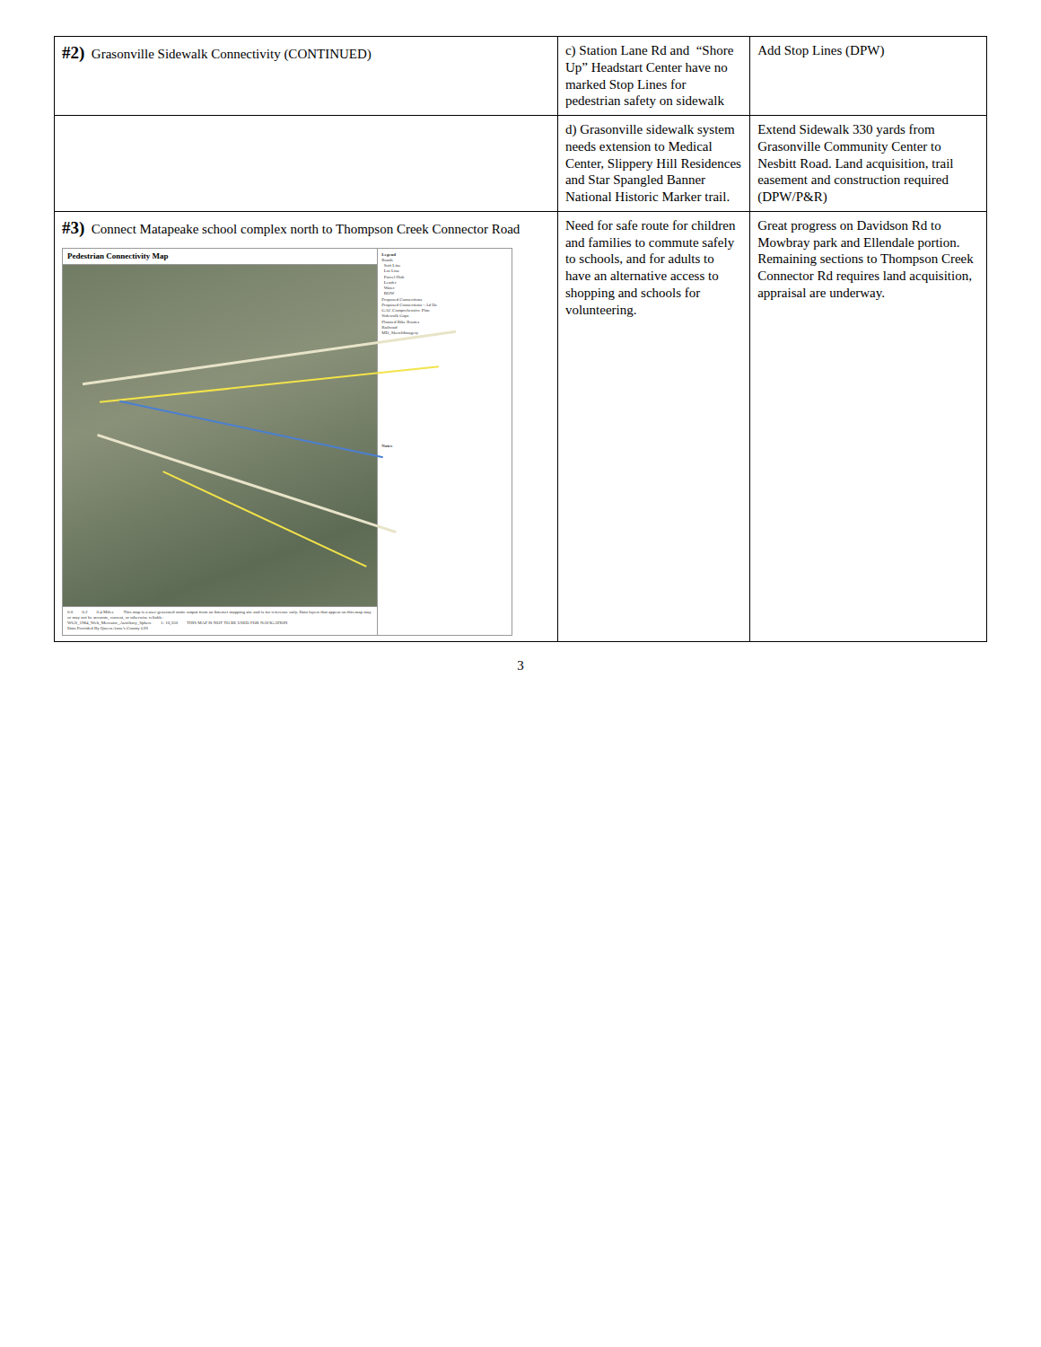| #2) Grasonville Sidewalk Connectivity (CONTINUED) | c) Station Lane Rd and “Shore Up” Headstart Center have no marked Stop Lines for pedestrian safety on sidewalk | Add Stop Lines (DPW) |
| | d) Grasonville sidewalk system needs extension to Medical Center, Slippery Hill Residences and Star Spangled Banner National Historic Marker trail. | Extend Sidewalk 330 yards from Grasonville Community Center to Nesbitt Road. Land acquisition, trail easement and construction required (DPW/P&R) |
| #3) Connect Matapeake school complex north to Thompson Creek Connector Road Pedestrian Connectivity Map Legend Roads Soft Line Lot Line Parcel Hub Leader Water ROW Proposed Connections Proposed Connections - Ad De GAC Comprehensive Plan Sidewalk Gaps Planned Bike Routes Railroad MD_SketchImagery Notes 0.0 0.2 0.4 Miles This map is a user generated static output from an Internet mapping site and is for reference only. Data layers that appear on this map may or may not be accurate, current, or otherwise reliable. WGS_1984_Web_Mercator_Auxiliary_Sphere 1: 10,350 THIS MAP IS NOT TO BE USED FOR NAVIGATION Data Provided By Queen Anne's County GIS | Need for safe route for children and families to commute safely to schools, and for adults to have an alternative access to shopping and schools for volunteering. | Great progress on Davidson Rd to Mowbray park and Ellendale portion. Remaining sections to Thompson Creek Connector Rd requires land acquisition, appraisal are underway. |
3